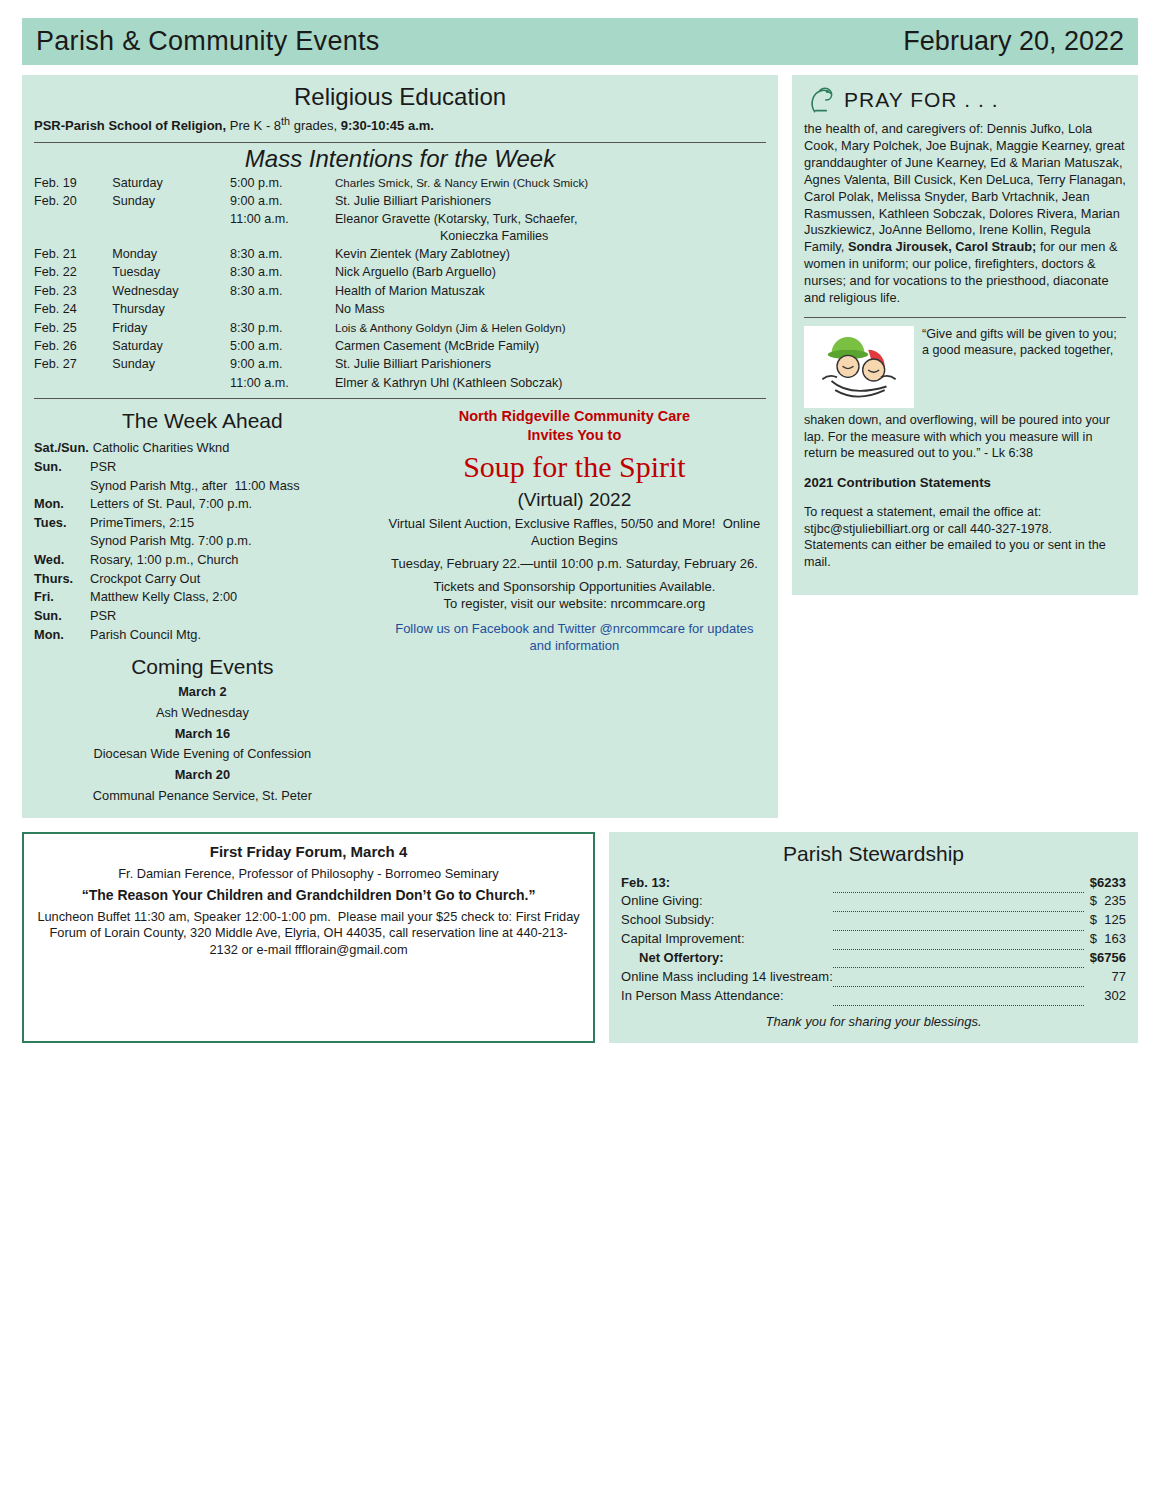Parish & Community Events
February 20, 2022
Religious Education
PSR-Parish School of Religion, Pre K - 8th grades, 9:30-10:45 a.m.
Mass Intentions for the Week
| Feb. 19 | Saturday | 5:00 p.m. | Charles Smick, Sr. & Nancy Erwin (Chuck Smick) |
| Feb. 20 | Sunday | 9:00 a.m. | St. Julie Billiart Parishioners |
| | | 11:00 a.m. | Eleanor Gravette (Kotarsky, Turk, Schaefer, Konieczka Families |
| Feb. 21 | Monday | 8:30 a.m. | Kevin Zientek (Mary Zablotney) |
| Feb. 22 | Tuesday | 8:30 a.m. | Nick Arguello (Barb Arguello) |
| Feb. 23 | Wednesday | 8:30 a.m. | Health of Marion Matuszak |
| Feb. 24 | Thursday | | No Mass |
| Feb. 25 | Friday | 8:30 p.m. | Lois & Anthony Goldyn (Jim & Helen Goldyn) |
| Feb. 26 | Saturday | 5:00 a.m. | Carmen Casement (McBride Family) |
| Feb. 27 | Sunday | 9:00 a.m. | St. Julie Billiart Parishioners |
| | | 11:00 a.m. | Elmer & Kathryn Uhl (Kathleen Sobczak) |
The Week Ahead
Sat./Sun.
Catholic Charities Wknd
Sun.
PSR
Synod Parish Mtg., after 11:00 Mass
Mon.
Letters of St. Paul, 7:00 p.m.
Tues.
PrimeTimers, 2:15
Synod Parish Mtg. 7:00 p.m.
Wed.
Rosary, 1:00 p.m., Church
Thurs.
Crockpot Carry Out
Fri.
Matthew Kelly Class, 2:00
Sun.
PSR
Mon.
Parish Council Mtg.
Coming Events
March 2
Ash Wednesday
March 16
Diocesan Wide Evening of Confession
March 20
Communal Penance Service, St. Peter
North Ridgeville Community Care
Invites You to
Soup for the Spirit
(Virtual) 2022
Virtual Silent Auction, Exclusive Raffles, 50/50 and More! Online Auction Begins
Tuesday, February 22.—until 10:00 p.m. Saturday, February 26.
Tickets and Sponsorship Opportunities Available.
To register, visit our website: nrcommcare.org
Follow us on Facebook and Twitter @nrcommcare for updates and information
PRAY FOR . . .
the health of, and caregivers of: Dennis Jufko, Lola Cook, Mary Polchek, Joe Bujnak, Maggie Kearney, great granddaughter of June Kearney, Ed & Marian Matuszak, Agnes Valenta, Bill Cusick, Ken DeLuca, Terry Flanagan, Carol Polak, Melissa Snyder, Barb Vrtachnik, Jean Rasmussen, Kathleen Sobczak, Dolores Rivera, Marian Juszkiewicz, JoAnne Bellomo, Irene Kollin, Regula Family, Sondra Jirousek, Carol Straub; for our men & women in uniform; our police, firefighters, doctors & nurses; and for vocations to the priesthood, diaconate and religious life.
“Give and gifts will be given to you; a good measure, packed together,
shaken down, and overflowing, will be poured into your lap. For the measure with which you measure will in return be measured out to you.” - Lk 6:38
2021 Contribution Statements
To request a statement, email the office at: stjbc@stjuliebilliart.org or call 440-327-1978.
Statements can either be emailed to you or sent in the mail.
First Friday Forum, March 4
Fr. Damian Ference, Professor of Philosophy - Borromeo Seminary
“The Reason Your Children and Grandchildren Don’t Go to Church.”
Luncheon Buffet 11:30 am, Speaker 12:00-1:00 pm. Please mail your $25 check to: First Friday Forum of Lorain County, 320 Middle Ave, Elyria, OH 44035, call reservation line at 440-213-2132 or e-mail ffflorain@gmail.com
Parish Stewardship
| Feb. 13: | | $6233 |
| Online Giving: | | $ 235 |
| School Subsidy: | | $ 125 |
| Capital Improvement: | | $ 163 |
| Net Offertory: | | $6756 |
| Online Mass including 14 livestream: | | 77 |
| In Person Mass Attendance: | | 302 |
Thank you for sharing your blessings.